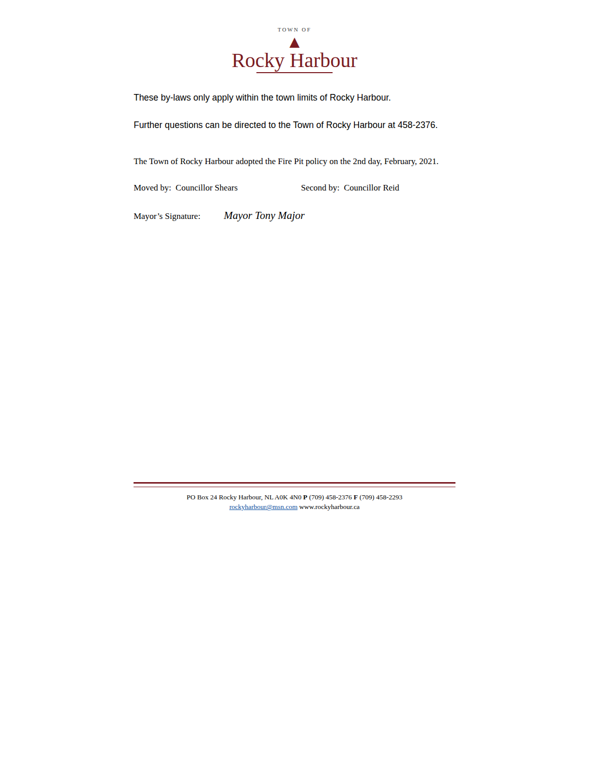Town of
▲
Rocky Harbour
These by-laws only apply within the town limits of Rocky Harbour.
Further questions can be directed to the Town of Rocky Harbour at 458-2376.
The Town of Rocky Harbour adopted the Fire Pit policy on the 2nd day, February, 2021.
Moved by: Councillor Shears
Second by: Councillor Reid
Mayor’s Signature:Mayor Tony Major
PO Box 24 Rocky Harbour, NL A0K 4N0 P (709) 458-2376 F (709) 458-2293
rockyharbour@msn.com www.rockyharbour.ca